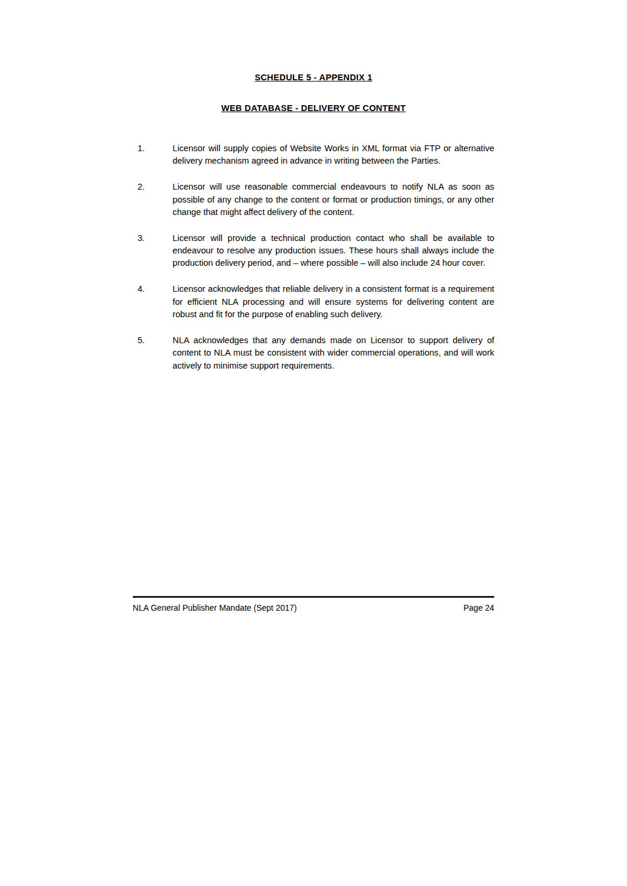SCHEDULE 5 - APPENDIX 1
WEB DATABASE - DELIVERY OF CONTENT
Licensor will supply copies of Website Works in XML format via FTP or alternative delivery mechanism agreed in advance in writing between the Parties.
Licensor will use reasonable commercial endeavours to notify NLA as soon as possible of any change to the content or format or production timings, or any other change that might affect delivery of the content.
Licensor will provide a technical production contact who shall be available to endeavour to resolve any production issues. These hours shall always include the production delivery period, and – where possible – will also include 24 hour cover.
Licensor acknowledges that reliable delivery in a consistent format is a requirement for efficient NLA processing and will ensure systems for delivering content are robust and fit for the purpose of enabling such delivery.
NLA acknowledges that any demands made on Licensor to support delivery of content to NLA must be consistent with wider commercial operations, and will work actively to minimise support requirements.
NLA General Publisher Mandate (Sept 2017) Page 24